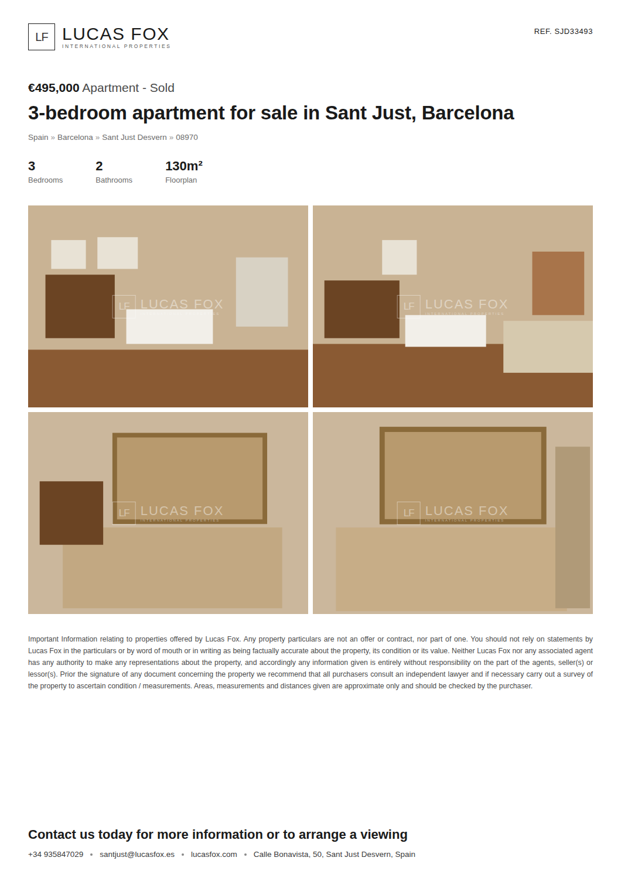LF
LUCAS FOX INTERNATIONAL PROPERTIES
REF. SJD33493
€495,000 Apartment - Sold
3-bedroom apartment for sale in Sant Just, Barcelona
Spain»Barcelona»Sant Just Desvern»08970
3
Bedrooms
2
Bathrooms
130m²
Floorplan
LF
LUCAS FOX INTERNATIONAL PROPERTIES
LF
LUCAS FOX INTERNATIONAL PROPERTIES
LF
LUCAS FOX INTERNATIONAL PROPERTIES
LF
LUCAS FOX INTERNATIONAL PROPERTIES
Important Information relating to properties offered by Lucas Fox. Any property particulars are not an offer or contract, nor part of one. You should not rely on statements by Lucas Fox in the particulars or by word of mouth or in writing as being factually accurate about the property, its condition or its value. Neither Lucas Fox nor any associated agent has any authority to make any representations about the property, and accordingly any information given is entirely without responsibility on the part of the agents, seller(s) or lessor(s). Prior the signature of any document concerning the property we recommend that all purchasers consult an independent lawyer and if necessary carry out a survey of the property to ascertain condition / measurements. Areas, measurements and distances given are approximate only and should be checked by the purchaser.
Contact us today for more information or to arrange a viewing
+34 935847029 santjust@lucasfox.es lucasfox.com Calle Bonavista, 50, Sant Just Desvern, Spain